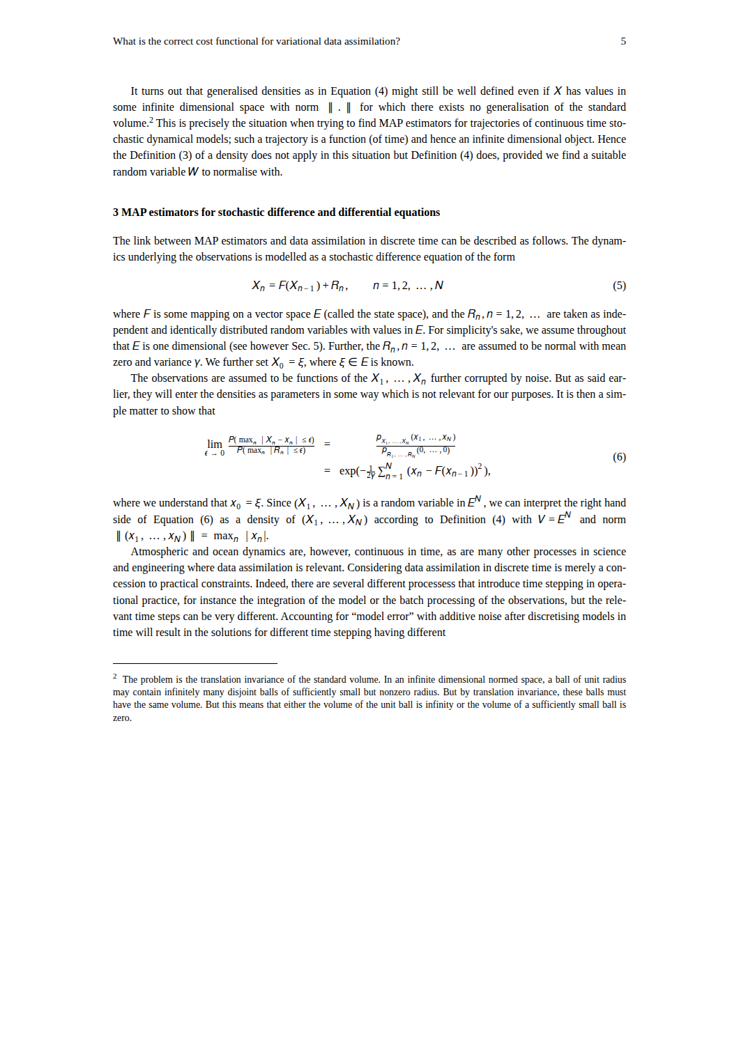What is the correct cost functional for variational data assimilation? 5
It turns out that generalised densities as in Equation (4) might still be well defined even if X has values in some infinite dimensional space with norm ∥.∥ for which there exists no generalisation of the standard volume.2 This is precisely the situation when trying to find MAP estimators for trajectories of continuous time stochastic dynamical models; such a trajectory is a function (of time) and hence an infinite dimensional object. Hence the Definition (3) of a density does not apply in this situation but Definition (4) does, provided we find a suitable random variable W to normalise with.
3 MAP estimators for stochastic difference and differential equations
The link between MAP estimators and data assimilation in discrete time can be described as follows. The dynamics underlying the observations is modelled as a stochastic difference equation of the form
Xn = F(Xn−1) + Rn , n=1,2,…,N
(5)
where F is some mapping on a vector space E (called the state space), and the Rn,n=1,2,… are taken as independent and identically distributed random variables with values in E. For simplicity's sake, we assume throughout that E is one dimensional (see however Sec. 5). Further, the Rn,n=1,2,… are assumed to be normal with mean zero and variance γ. We further set X0=ξ, where ξ∈E is known.
The observations are assumed to be functions of the X1,…,Xn further corrupted by noise. But as said earlier, they will enter the densities as parameters in some way which is not relevant for our purposes. It is then a simple matter to show that
lim ϵ→0 P(maxn|Xn−xn|≤ϵ) P(maxn|Rn|≤ϵ) = pX1,…,XN(x1,…,xN) pR1,…,RN(0,…,0) = exp ( − 12γ ∑ n=1 N (xn−F(xn−1)) 2 ) ,
(6)
where we understand that x0=ξ. Since (X1,…,XN) is a random variable in EN, we can interpret the right hand side of Equation (6) as a density of (X1,…,XN) according to Definition (4) with V=EN and norm ∥(x1,…,xN)∥=maxn|xn|.
Atmospheric and ocean dynamics are, however, continuous in time, as are many other processes in science and engineering where data assimilation is relevant. Considering data assimilation in discrete time is merely a concession to practical constraints. Indeed, there are several different processess that introduce time stepping in operational practice, for instance the integration of the model or the batch processing of the observations, but the relevant time steps can be very different. Accounting for “model error” with additive noise after discretising models in time will result in the solutions for different time stepping having different
2 The problem is the translation invariance of the standard volume. In an infinite dimensional normed space, a ball of unit radius may contain infinitely many disjoint balls of sufficiently small but nonzero radius. But by translation invariance, these balls must have the same volume. But this means that either the volume of the unit ball is infinity or the volume of a sufficiently small ball is zero.